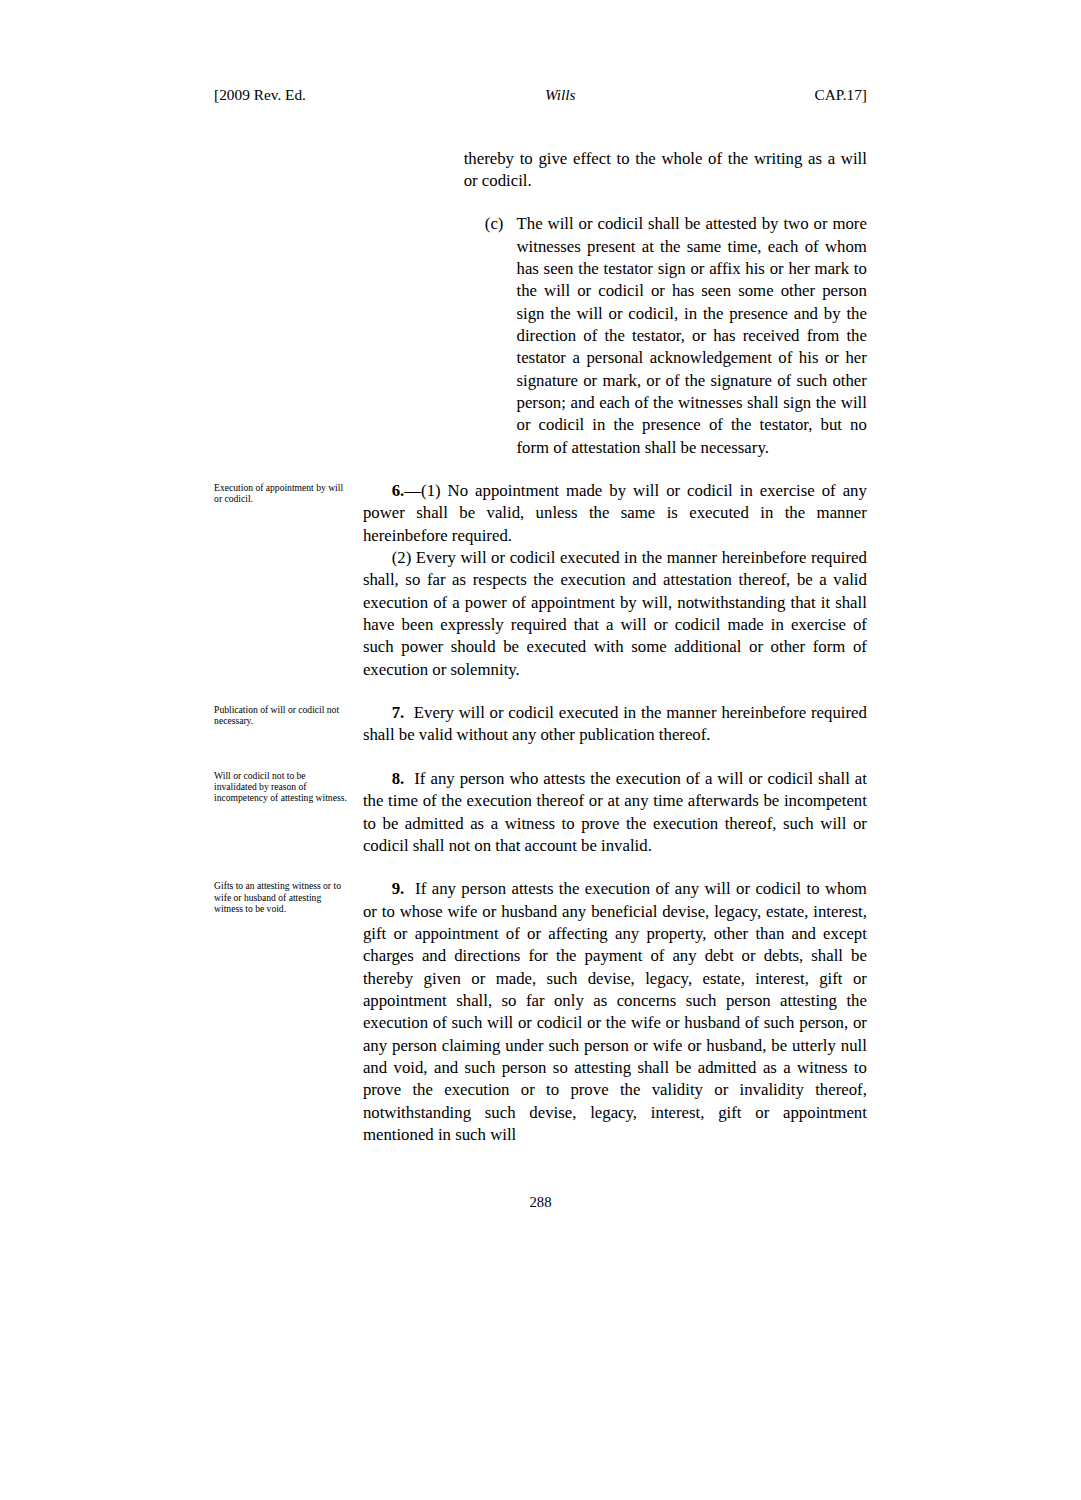[2009 Rev. Ed.
Wills
CAP.17]
thereby to give effect to the whole of the writing as a will or codicil.
(c) The will or codicil shall be attested by two or more witnesses present at the same time, each of whom has seen the testator sign or affix his or her mark to the will or codicil or has seen some other person sign the will or codicil, in the presence and by the direction of the testator, or has received from the testator a personal acknowledgement of his or her signature or mark, or of the signature of such other person; and each of the witnesses shall sign the will or codicil in the presence of the testator, but no form of attestation shall be necessary.
Execution of appointment by will or codicil.
6.—(1) No appointment made by will or codicil in exercise of any power shall be valid, unless the same is executed in the manner hereinbefore required.
(2) Every will or codicil executed in the manner hereinbefore required shall, so far as respects the execution and attestation thereof, be a valid execution of a power of appointment by will, notwithstanding that it shall have been expressly required that a will or codicil made in exercise of such power should be executed with some additional or other form of execution or solemnity.
Publication of will or codicil not necessary.
7. Every will or codicil executed in the manner hereinbefore required shall be valid without any other publication thereof.
Will or codicil not to be invalidated by reason of incompetency of attesting witness.
8. If any person who attests the execution of a will or codicil shall at the time of the execution thereof or at any time afterwards be incompetent to be admitted as a witness to prove the execution thereof, such will or codicil shall not on that account be invalid.
Gifts to an attesting witness or to wife or husband of attesting witness to be void.
9. If any person attests the execution of any will or codicil to whom or to whose wife or husband any beneficial devise, legacy, estate, interest, gift or appointment of or affecting any property, other than and except charges and directions for the payment of any debt or debts, shall be thereby given or made, such devise, legacy, estate, interest, gift or appointment shall, so far only as concerns such person attesting the execution of such will or codicil or the wife or husband of such person, or any person claiming under such person or wife or husband, be utterly null and void, and such person so attesting shall be admitted as a witness to prove the execution or to prove the validity or invalidity thereof, notwithstanding such devise, legacy, interest, gift or appointment mentioned in such will
288